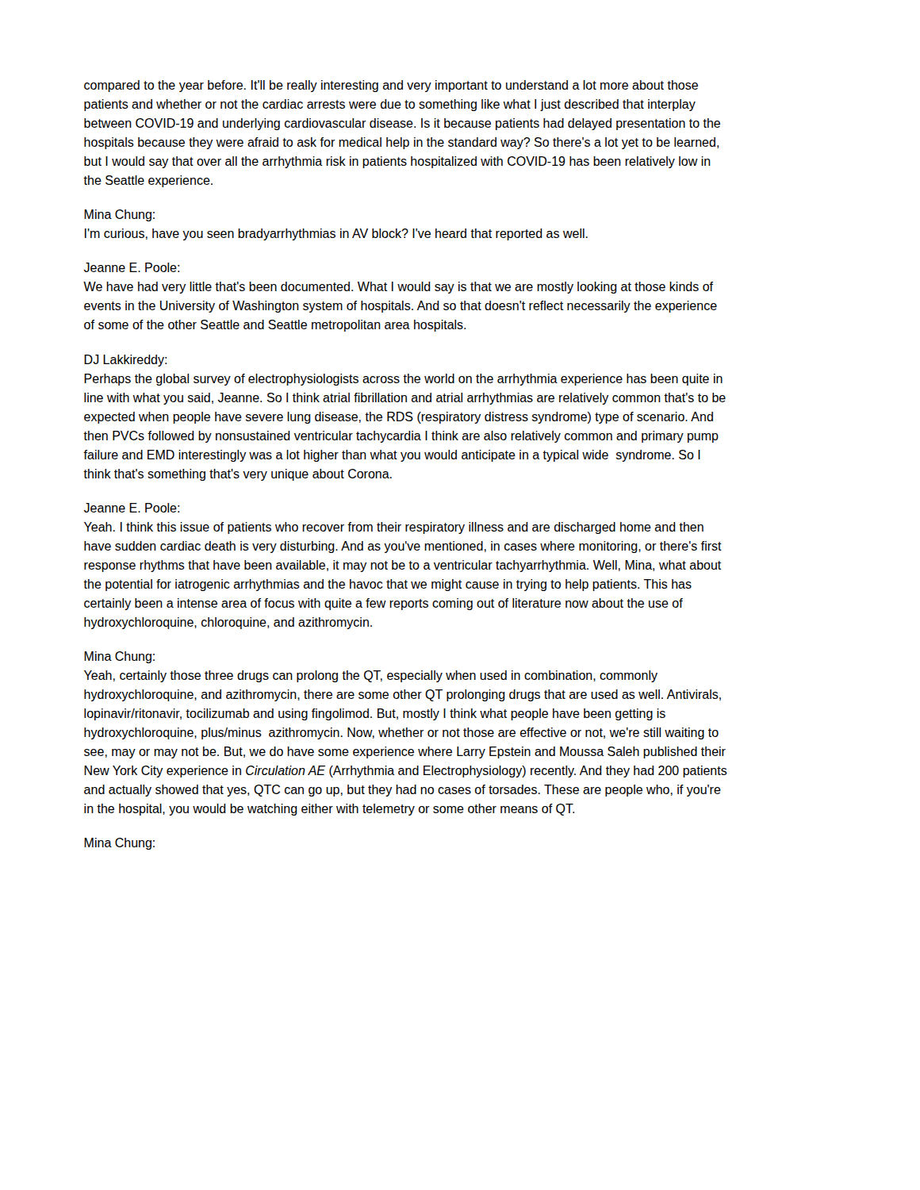compared to the year before. It'll be really interesting and very important to understand a lot more about those patients and whether or not the cardiac arrests were due to something like what I just described that interplay between COVID-19 and underlying cardiovascular disease. Is it because patients had delayed presentation to the hospitals because they were afraid to ask for medical help in the standard way? So there's a lot yet to be learned, but I would say that over all the arrhythmia risk in patients hospitalized with COVID-19 has been relatively low in the Seattle experience.
Mina Chung:
I'm curious, have you seen bradyarrhythmias in AV block? I've heard that reported as well.
Jeanne E. Poole:
We have had very little that's been documented. What I would say is that we are mostly looking at those kinds of events in the University of Washington system of hospitals. And so that doesn't reflect necessarily the experience of some of the other Seattle and Seattle metropolitan area hospitals.
DJ Lakkireddy:
Perhaps the global survey of electrophysiologists across the world on the arrhythmia experience has been quite in line with what you said, Jeanne. So I think atrial fibrillation and atrial arrhythmias are relatively common that's to be expected when people have severe lung disease, the RDS (respiratory distress syndrome) type of scenario. And then PVCs followed by nonsustained ventricular tachycardia I think are also relatively common and primary pump failure and EMD interestingly was a lot higher than what you would anticipate in a typical wide syndrome. So I think that's something that's very unique about Corona.
Jeanne E. Poole:
Yeah. I think this issue of patients who recover from their respiratory illness and are discharged home and then have sudden cardiac death is very disturbing. And as you've mentioned, in cases where monitoring, or there's first response rhythms that have been available, it may not be to a ventricular tachyarrhythmia. Well, Mina, what about the potential for iatrogenic arrhythmias and the havoc that we might cause in trying to help patients. This has certainly been a intense area of focus with quite a few reports coming out of literature now about the use of hydroxychloroquine, chloroquine, and azithromycin.
Mina Chung:
Yeah, certainly those three drugs can prolong the QT, especially when used in combination, commonly hydroxychloroquine, and azithromycin, there are some other QT prolonging drugs that are used as well. Antivirals, lopinavir/ritonavir, tocilizumab and using fingolimod. But, mostly I think what people have been getting is hydroxychloroquine, plus/minus azithromycin. Now, whether or not those are effective or not, we're still waiting to see, may or may not be. But, we do have some experience where Larry Epstein and Moussa Saleh published their New York City experience in Circulation AE (Arrhythmia and Electrophysiology) recently. And they had 200 patients and actually showed that yes, QTC can go up, but they had no cases of torsades. These are people who, if you're in the hospital, you would be watching either with telemetry or some other means of QT.
Mina Chung: